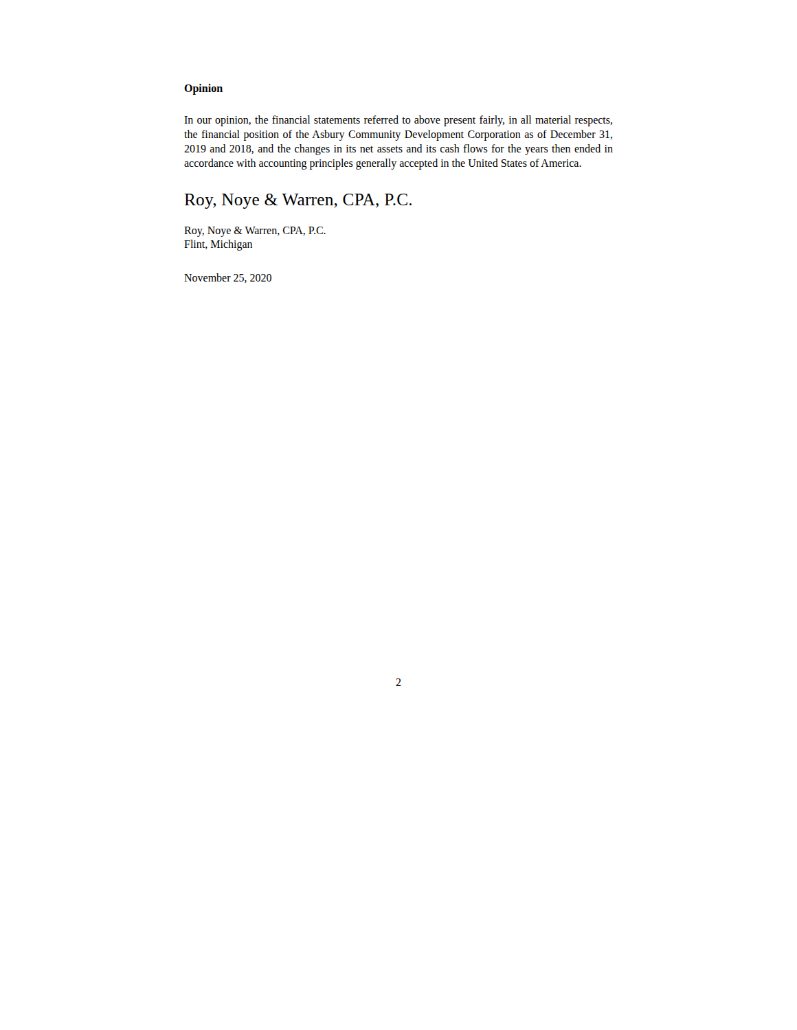Opinion
In our opinion, the financial statements referred to above present fairly, in all material respects, the financial position of the Asbury Community Development Corporation as of December 31, 2019 and 2018, and the changes in its net assets and its cash flows for the years then ended in accordance with accounting principles generally accepted in the United States of America.
Roy, Noye & Warren, CPA, P.C.
Roy, Noye & Warren, CPA, P.C.
Flint, Michigan
November 25, 2020
2